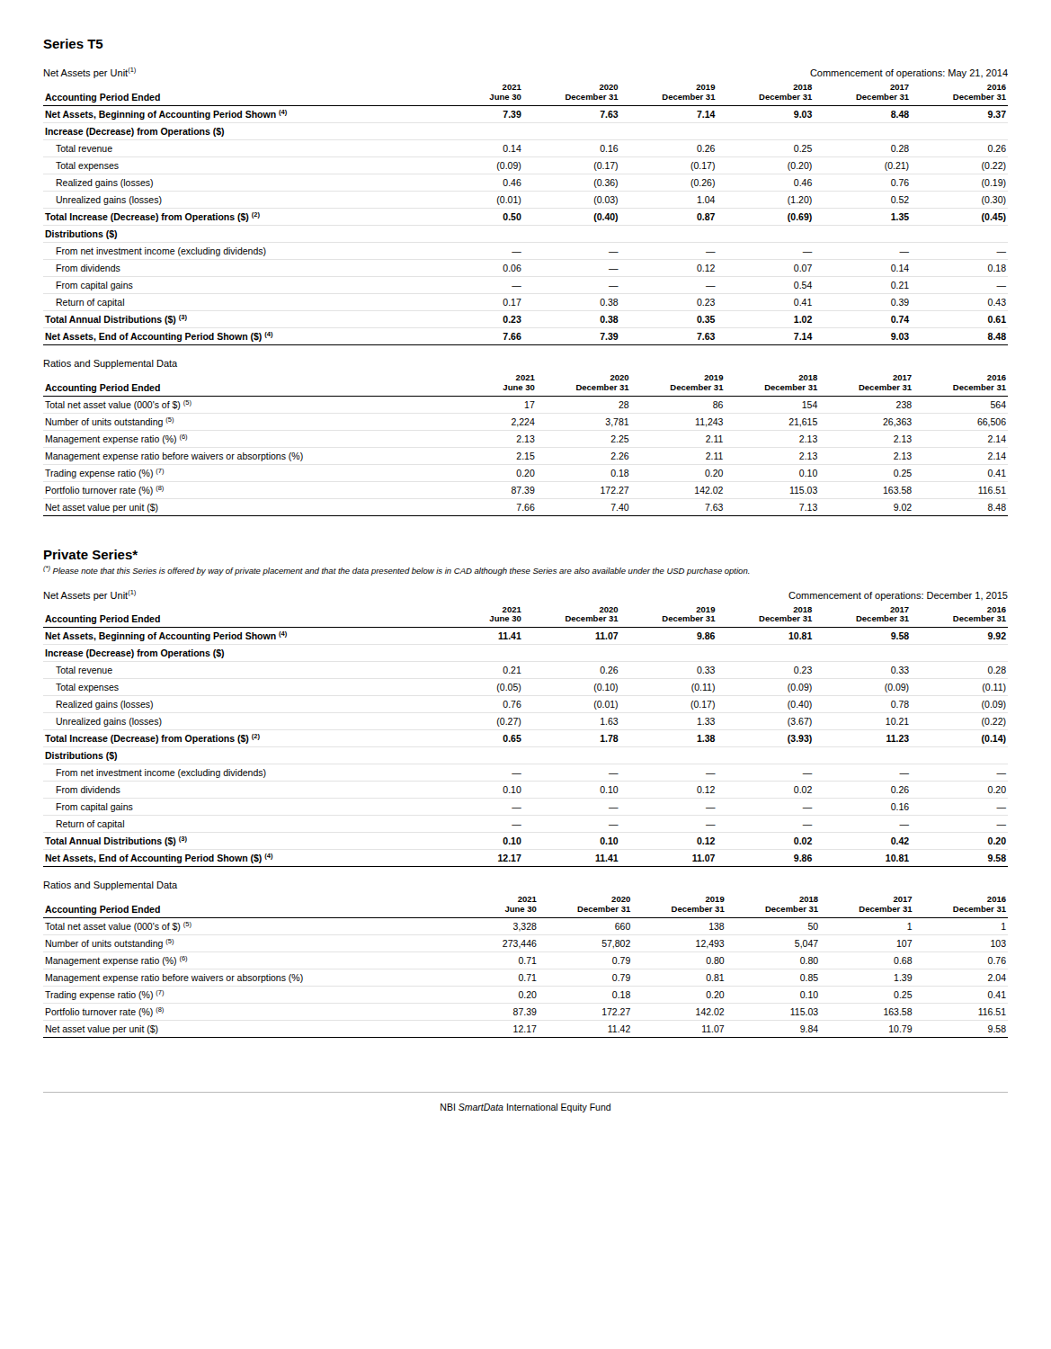Series T5
Net Assets per Unit(1) Commencement of operations: May 21, 2014
| Accounting Period Ended | 2021 June 30 | 2020 December 31 | 2019 December 31 | 2018 December 31 | 2017 December 31 | 2016 December 31 |
| --- | --- | --- | --- | --- | --- | --- |
| Net Assets, Beginning of Accounting Period Shown (4) | 7.39 | 7.63 | 7.14 | 9.03 | 8.48 | 9.37 |
| Increase (Decrease) from Operations ($) | | | | | | |
| Total revenue | 0.14 | 0.16 | 0.26 | 0.25 | 0.28 | 0.26 |
| Total expenses | (0.09) | (0.17) | (0.17) | (0.20) | (0.21) | (0.22) |
| Realized gains (losses) | 0.46 | (0.36) | (0.26) | 0.46 | 0.76 | (0.19) |
| Unrealized gains (losses) | (0.01) | (0.03) | 1.04 | (1.20) | 0.52 | (0.30) |
| Total Increase (Decrease) from Operations ($) (2) | 0.50 | (0.40) | 0.87 | (0.69) | 1.35 | (0.45) |
| Distributions ($) | | | | | | |
| From net investment income (excluding dividends) | — | — | — | — | — | — |
| From dividends | 0.06 | — | 0.12 | 0.07 | 0.14 | 0.18 |
| From capital gains | — | — | — | 0.54 | 0.21 | — |
| Return of capital | 0.17 | 0.38 | 0.23 | 0.41 | 0.39 | 0.43 |
| Total Annual Distributions ($) (3) | 0.23 | 0.38 | 0.35 | 1.02 | 0.74 | 0.61 |
| Net Assets, End of Accounting Period Shown ($) (4) | 7.66 | 7.39 | 7.63 | 7.14 | 9.03 | 8.48 |
Ratios and Supplemental Data
| Accounting Period Ended | 2021 June 30 | 2020 December 31 | 2019 December 31 | 2018 December 31 | 2017 December 31 | 2016 December 31 |
| --- | --- | --- | --- | --- | --- | --- |
| Total net asset value (000's of $) (5) | 17 | 28 | 86 | 154 | 238 | 564 |
| Number of units outstanding (5) | 2,224 | 3,781 | 11,243 | 21,615 | 26,363 | 66,506 |
| Management expense ratio (%) (6) | 2.13 | 2.25 | 2.11 | 2.13 | 2.13 | 2.14 |
| Management expense ratio before waivers or absorptions (%) | 2.15 | 2.26 | 2.11 | 2.13 | 2.13 | 2.14 |
| Trading expense ratio (%) (7) | 0.20 | 0.18 | 0.20 | 0.10 | 0.25 | 0.41 |
| Portfolio turnover rate (%) (8) | 87.39 | 172.27 | 142.02 | 115.03 | 163.58 | 116.51 |
| Net asset value per unit ($) | 7.66 | 7.40 | 7.63 | 7.13 | 9.02 | 8.48 |
Private Series*
(*) Please note that this Series is offered by way of private placement and that the data presented below is in CAD although these Series are also available under the USD purchase option.
Net Assets per Unit(1) Commencement of operations: December 1, 2015
| Accounting Period Ended | 2021 June 30 | 2020 December 31 | 2019 December 31 | 2018 December 31 | 2017 December 31 | 2016 December 31 |
| --- | --- | --- | --- | --- | --- | --- |
| Net Assets, Beginning of Accounting Period Shown (4) | 11.41 | 11.07 | 9.86 | 10.81 | 9.58 | 9.92 |
| Increase (Decrease) from Operations ($) | | | | | | |
| Total revenue | 0.21 | 0.26 | 0.33 | 0.23 | 0.33 | 0.28 |
| Total expenses | (0.05) | (0.10) | (0.11) | (0.09) | (0.09) | (0.11) |
| Realized gains (losses) | 0.76 | (0.01) | (0.17) | (0.40) | 0.78 | (0.09) |
| Unrealized gains (losses) | (0.27) | 1.63 | 1.33 | (3.67) | 10.21 | (0.22) |
| Total Increase (Decrease) from Operations ($) (2) | 0.65 | 1.78 | 1.38 | (3.93) | 11.23 | (0.14) |
| Distributions ($) | | | | | | |
| From net investment income (excluding dividends) | — | — | — | — | — | — |
| From dividends | 0.10 | 0.10 | 0.12 | 0.02 | 0.26 | 0.20 |
| From capital gains | — | — | — | — | 0.16 | — |
| Return of capital | — | — | — | — | — | — |
| Total Annual Distributions ($) (3) | 0.10 | 0.10 | 0.12 | 0.02 | 0.42 | 0.20 |
| Net Assets, End of Accounting Period Shown ($) (4) | 12.17 | 11.41 | 11.07 | 9.86 | 10.81 | 9.58 |
Ratios and Supplemental Data
| Accounting Period Ended | 2021 June 30 | 2020 December 31 | 2019 December 31 | 2018 December 31 | 2017 December 31 | 2016 December 31 |
| --- | --- | --- | --- | --- | --- | --- |
| Total net asset value (000's of $) (5) | 3,328 | 660 | 138 | 50 | 1 | 1 |
| Number of units outstanding (5) | 273,446 | 57,802 | 12,493 | 5,047 | 107 | 103 |
| Management expense ratio (%) (6) | 0.71 | 0.79 | 0.80 | 0.80 | 0.68 | 0.76 |
| Management expense ratio before waivers or absorptions (%) | 0.71 | 0.79 | 0.81 | 0.85 | 1.39 | 2.04 |
| Trading expense ratio (%) (7) | 0.20 | 0.18 | 0.20 | 0.10 | 0.25 | 0.41 |
| Portfolio turnover rate (%) (8) | 87.39 | 172.27 | 142.02 | 115.03 | 163.58 | 116.51 |
| Net asset value per unit ($) | 12.17 | 11.42 | 11.07 | 9.84 | 10.79 | 9.58 |
NBI SmartData International Equity Fund